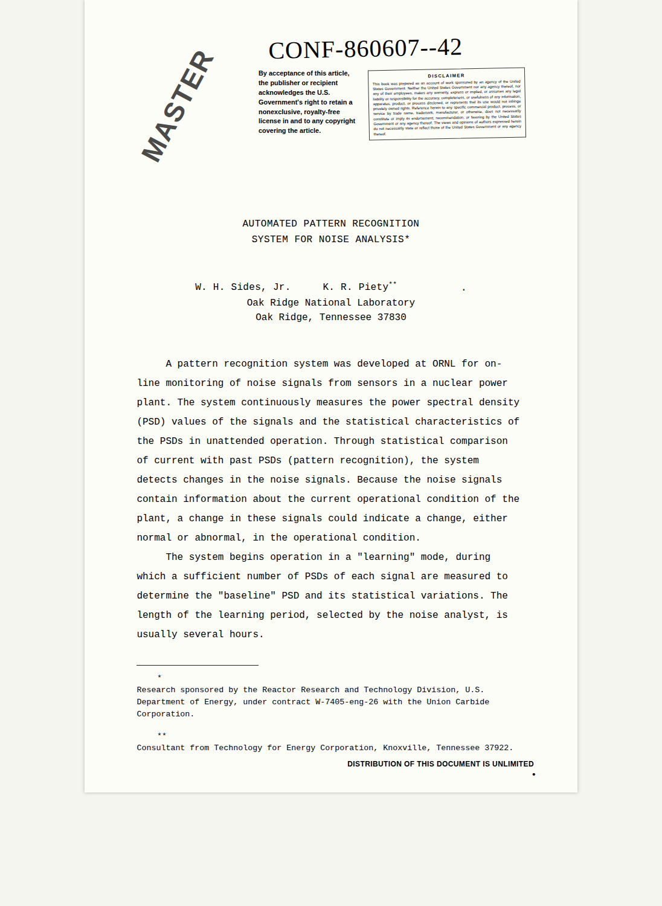CONF-860607--42
By acceptance of this article, the publisher or recipient acknowledges the U.S. Government's right to retain a nonexclusive, royalty-free license in and to any copyright covering the article.
DISCLAIMER
This book was prepared as an account of work sponsored by an agency of the United States Government. Neither the United States Government nor any agency thereof, nor any of their employees, makes any warranty, express or implied, or assumes any legal liability or responsibility for the accuracy, completeness, or usefulness of any information, apparatus, product, or process disclosed, or represents that its use would not infringe privately owned rights. Reference herein to any specific commercial product, process, or service by trade name, trademark, manufacturer, or otherwise, does not necessarily constitute or imply its endorsement, recommendation, or favoring by the United States Government or any agency thereof. The views and opinions of authors expressed herein du not necessarily state or reflect those of the United States Government or any agency thereof.
MASTER
AUTOMATED PATTERN RECOGNITION
SYSTEM FOR NOISE ANALYSIS*
W. H. Sides, Jr. K. R. Piety**.
Oak Ridge National Laboratory
Oak Ridge, Tennessee 37830
A pattern recognition system was developed at ORNL for on-line monitoring of noise signals from sensors in a nuclear power plant. The system continuously measures the power spectral density (PSD) values of the signals and the statistical characteristics of the PSDs in unattended operation. Through statistical comparison of current with past PSDs (pattern recognition), the system detects changes in the noise signals. Because the noise signals contain information about the current operational condition of the plant, a change in these signals could indicate a change, either normal or abnormal, in the operational condition.
The system begins operation in a "learning" mode, during which a sufficient number of PSDs of each signal are measured to determine the "baseline" PSD and its statistical variations. The length of the learning period, selected by the noise analyst, is usually several hours.
*
Research sponsored by the Reactor Research and Technology Division, U.S. Department of Energy, under contract W-7405-eng-26 with the Union Carbide Corporation.
**
Consultant from Technology for Energy Corporation, Knoxville, Tennessee 37922.
DISTRIBUTION OF THIS DOCUMENT IS UNLIMITED
•